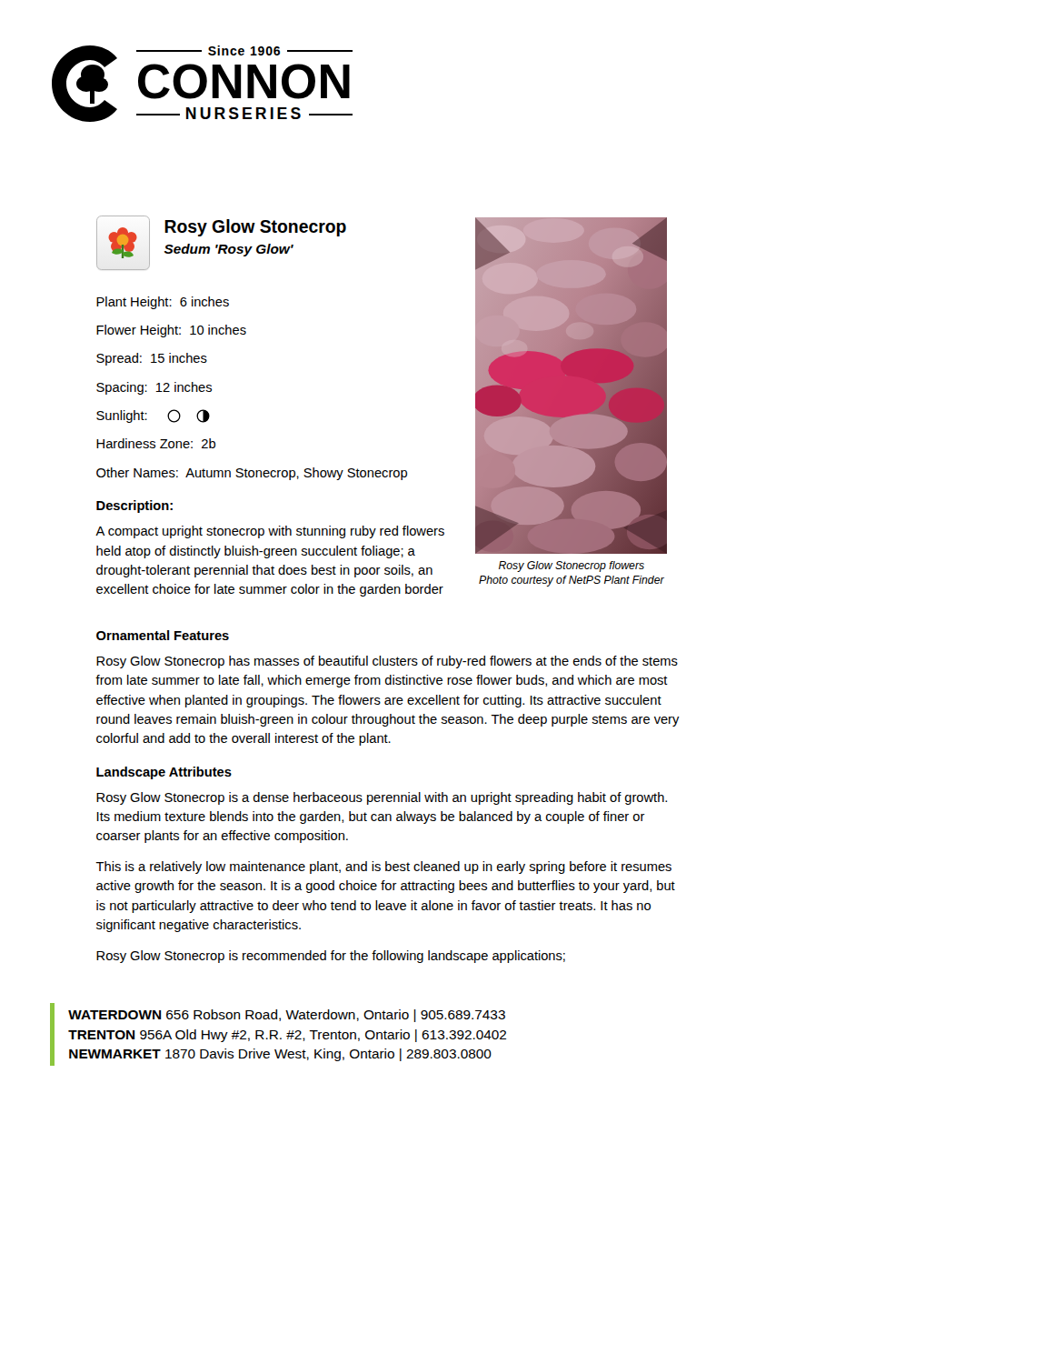Since 1906
CONNON
NURSERIES
Rosy Glow Stonecrop
Sedum 'Rosy Glow'
Plant Height: 6 inches
Flower Height: 10 inches
Spread: 15 inches
Spacing: 12 inches
Sunlight:
Hardiness Zone: 2b
Other Names: Autumn Stonecrop, Showy Stonecrop
Description:
A compact upright stonecrop with stunning ruby red flowers held atop of distinctly bluish-green succulent foliage; a drought-tolerant perennial that does best in poor soils, an excellent choice for late summer color in the garden border
Rosy Glow Stonecrop flowers
Photo courtesy of NetPS Plant Finder
Ornamental Features
Rosy Glow Stonecrop has masses of beautiful clusters of ruby-red flowers at the ends of the stems from late summer to late fall, which emerge from distinctive rose flower buds, and which are most effective when planted in groupings. The flowers are excellent for cutting. Its attractive succulent round leaves remain bluish-green in colour throughout the season. The deep purple stems are very colorful and add to the overall interest of the plant.
Landscape Attributes
Rosy Glow Stonecrop is a dense herbaceous perennial with an upright spreading habit of growth. Its medium texture blends into the garden, but can always be balanced by a couple of finer or coarser plants for an effective composition.
This is a relatively low maintenance plant, and is best cleaned up in early spring before it resumes active growth for the season. It is a good choice for attracting bees and butterflies to your yard, but is not particularly attractive to deer who tend to leave it alone in favor of tastier treats. It has no significant negative characteristics.
Rosy Glow Stonecrop is recommended for the following landscape applications;
WATERDOWN 656 Robson Road, Waterdown, Ontario | 905.689.7433
TRENTON 956A Old Hwy #2, R.R. #2, Trenton, Ontario | 613.392.0402
NEWMARKET 1870 Davis Drive West, King, Ontario | 289.803.0800